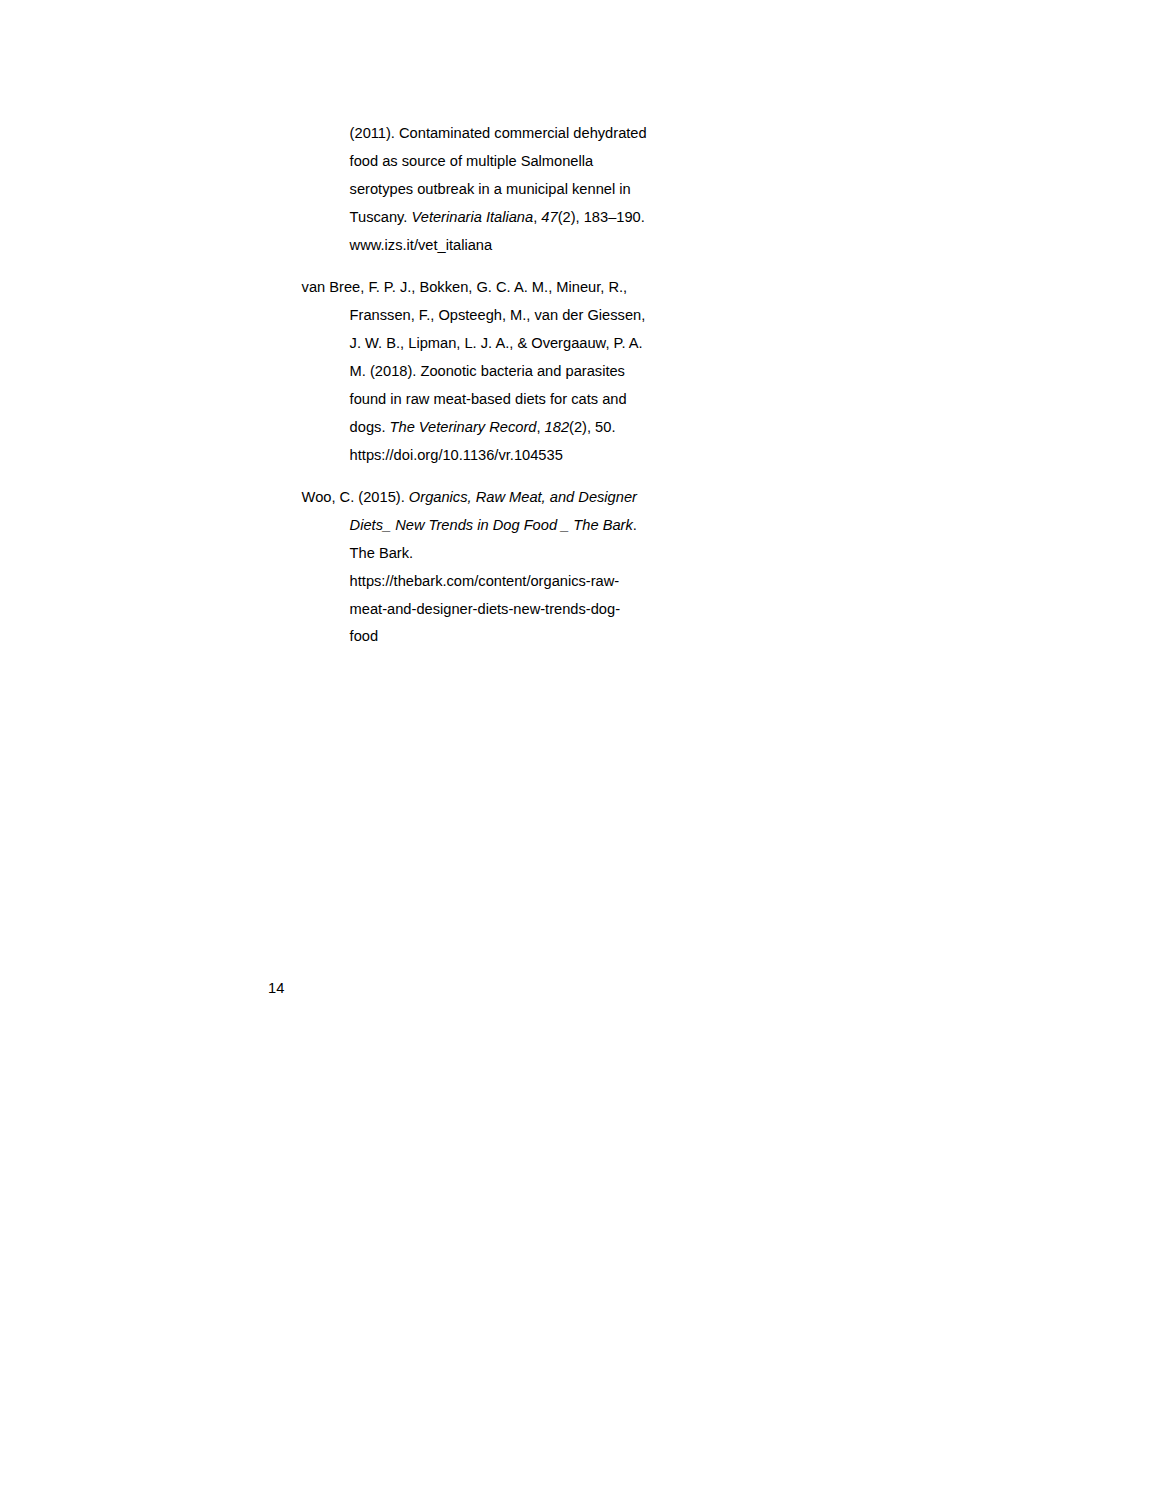(2011). Contaminated commercial dehydrated food as source of multiple Salmonella serotypes outbreak in a municipal kennel in Tuscany. Veterinaria Italiana, 47(2), 183–190. www.izs.it/vet_italiana
van Bree, F. P. J., Bokken, G. C. A. M., Mineur, R., Franssen, F., Opsteegh, M., van der Giessen, J. W. B., Lipman, L. J. A., & Overgaauw, P. A. M. (2018). Zoonotic bacteria and parasites found in raw meat-based diets for cats and dogs. The Veterinary Record, 182(2), 50. https://doi.org/10.1136/vr.104535
Woo, C. (2015). Organics, Raw Meat, and Designer Diets_ New Trends in Dog Food _ The Bark. The Bark. https://thebark.com/content/organics-raw-meat-and-designer-diets-new-trends-dog-food
14